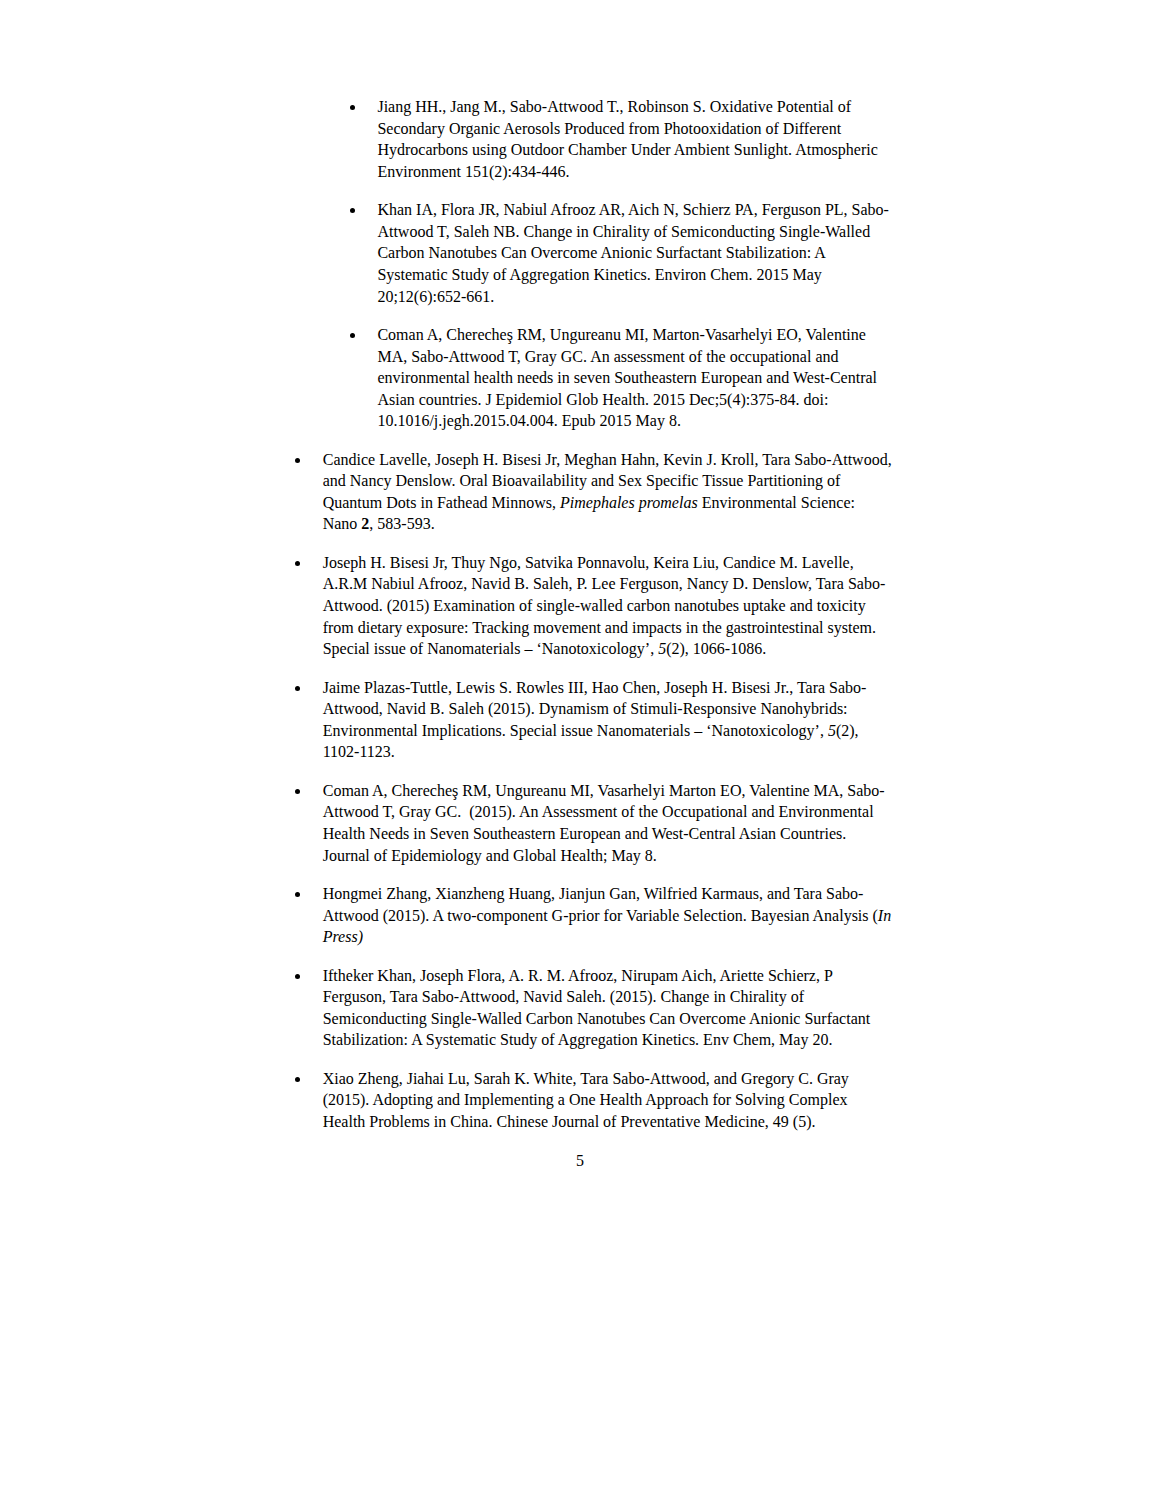Jiang HH., Jang M., Sabo-Attwood T., Robinson S. Oxidative Potential of Secondary Organic Aerosols Produced from Photooxidation of Different Hydrocarbons using Outdoor Chamber Under Ambient Sunlight. Atmospheric Environment 151(2):434-446.
Khan IA, Flora JR, Nabiul Afrooz AR, Aich N, Schierz PA, Ferguson PL, Sabo-Attwood T, Saleh NB. Change in Chirality of Semiconducting Single-Walled Carbon Nanotubes Can Overcome Anionic Surfactant Stabilization: A Systematic Study of Aggregation Kinetics. Environ Chem. 2015 May 20;12(6):652-661.
Coman A, Cherecheş RM, Ungureanu MI, Marton-Vasarhelyi EO, Valentine MA, Sabo-Attwood T, Gray GC. An assessment of the occupational and environmental health needs in seven Southeastern European and West-Central Asian countries. J Epidemiol Glob Health. 2015 Dec;5(4):375-84. doi: 10.1016/j.jegh.2015.04.004. Epub 2015 May 8.
Candice Lavelle, Joseph H. Bisesi Jr, Meghan Hahn, Kevin J. Kroll, Tara Sabo-Attwood, and Nancy Denslow. Oral Bioavailability and Sex Specific Tissue Partitioning of Quantum Dots in Fathead Minnows, Pimephales promelas Environmental Science: Nano 2, 583-593.
Joseph H. Bisesi Jr, Thuy Ngo, Satvika Ponnavolu, Keira Liu, Candice M. Lavelle, A.R.M Nabiul Afrooz, Navid B. Saleh, P. Lee Ferguson, Nancy D. Denslow, Tara Sabo-Attwood. (2015) Examination of single-walled carbon nanotubes uptake and toxicity from dietary exposure: Tracking movement and impacts in the gastrointestinal system. Special issue of Nanomaterials – ‘Nanotoxicology’, 5(2), 1066-1086.
Jaime Plazas-Tuttle, Lewis S. Rowles III, Hao Chen, Joseph H. Bisesi Jr., Tara Sabo-Attwood, Navid B. Saleh (2015). Dynamism of Stimuli-Responsive Nanohybrids: Environmental Implications. Special issue Nanomaterials – ‘Nanotoxicology’, 5(2), 1102-1123.
Coman A, Cherecheş RM, Ungureanu MI, Vasarhelyi Marton EO, Valentine MA, Sabo-Attwood T, Gray GC. (2015). An Assessment of the Occupational and Environmental Health Needs in Seven Southeastern European and West-Central Asian Countries. Journal of Epidemiology and Global Health; May 8.
Hongmei Zhang, Xianzheng Huang, Jianjun Gan, Wilfried Karmaus, and Tara Sabo-Attwood (2015). A two-component G-prior for Variable Selection. Bayesian Analysis (In Press)
Iftheker Khan, Joseph Flora, A. R. M. Afrooz, Nirupam Aich, Ariette Schierz, P Ferguson, Tara Sabo-Attwood, Navid Saleh. (2015). Change in Chirality of Semiconducting Single-Walled Carbon Nanotubes Can Overcome Anionic Surfactant Stabilization: A Systematic Study of Aggregation Kinetics. Env Chem, May 20.
Xiao Zheng, Jiahai Lu, Sarah K. White, Tara Sabo-Attwood, and Gregory C. Gray (2015). Adopting and Implementing a One Health Approach for Solving Complex Health Problems in China. Chinese Journal of Preventative Medicine, 49 (5).
5